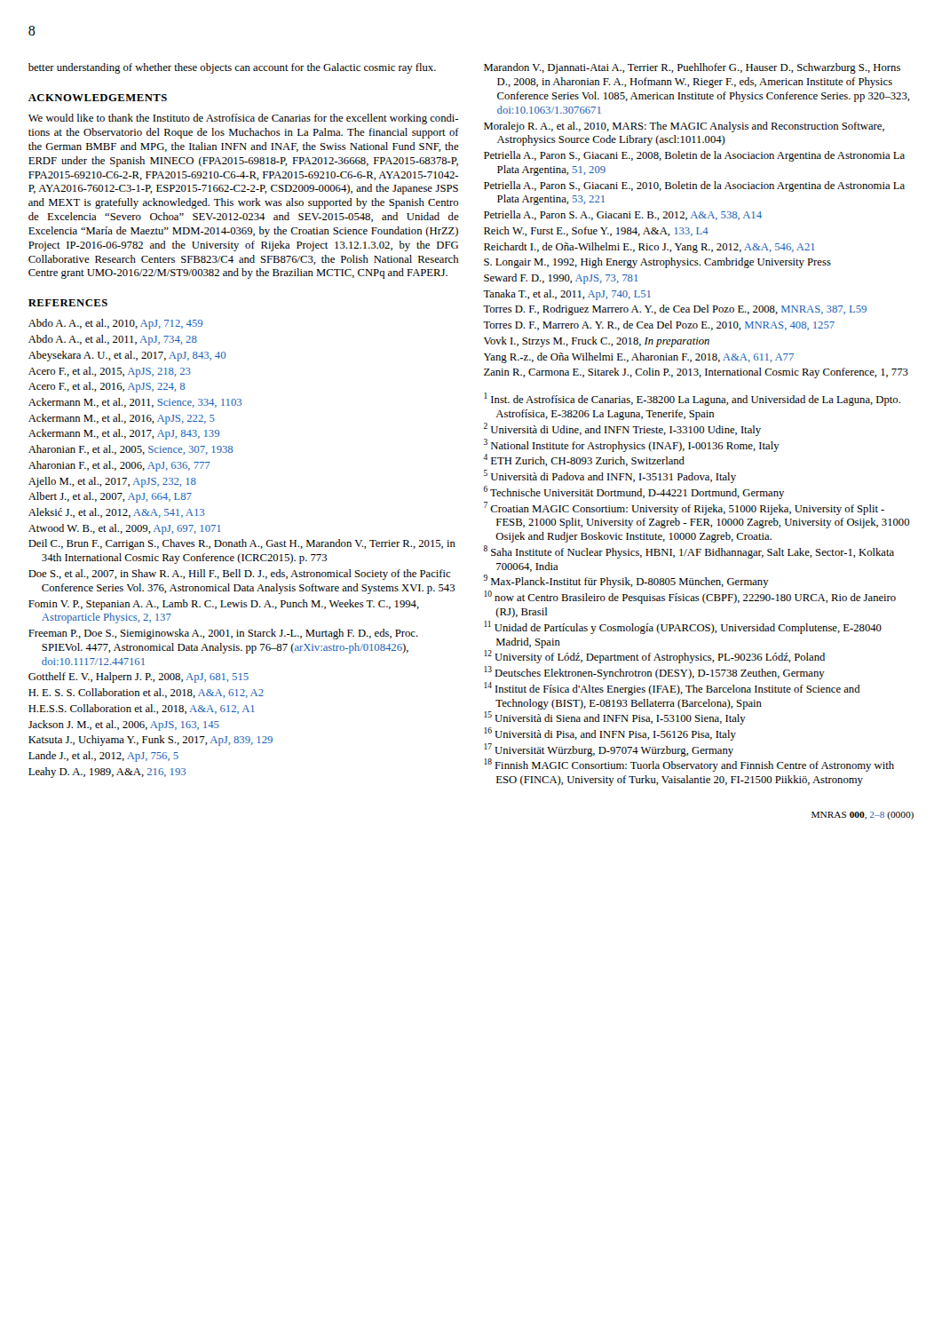8
better understanding of whether these objects can account for the Galactic cosmic ray flux.
Acknowledgements
We would like to thank the Instituto de Astrofísica de Canarias for the excellent working conditions at the Observatorio del Roque de los Muchachos in La Palma. The financial support of the German BMBF and MPG, the Italian INFN and INAF, the Swiss National Fund SNF, the ERDF under the Spanish MINECO (FPA2015-69818-P, FPA2012-36668, FPA2015-68378-P, FPA2015-69210-C6-2-R, FPA2015-69210-C6-4-R, FPA2015-69210-C6-6-R, AYA2015-71042-P, AYA2016-76012-C3-1-P, ESP2015-71662-C2-2-P, CSD2009-00064), and the Japanese JSPS and MEXT is gratefully acknowledged. This work was also supported by the Spanish Centro de Excelencia “Severo Ochoa” SEV-2012-0234 and SEV-2015-0548, and Unidad de Excelencia “María de Maeztu” MDM-2014-0369, by the Croatian Science Foundation (HrZZ) Project IP-2016-06-9782 and the University of Rijeka Project 13.12.1.3.02, by the DFG Collaborative Research Centers SFB823/C4 and SFB876/C3, the Polish National Research Centre grant UMO-2016/22/M/ST9/00382 and by the Brazilian MCTIC, CNPq and FAPERJ.
References
Abdo A. A., et al., 2010, ApJ, 712, 459
Abdo A. A., et al., 2011, ApJ, 734, 28
Abeysekara A. U., et al., 2017, ApJ, 843, 40
Acero F., et al., 2015, ApJS, 218, 23
Acero F., et al., 2016, ApJS, 224, 8
Ackermann M., et al., 2011, Science, 334, 1103
Ackermann M., et al., 2016, ApJS, 222, 5
Ackermann M., et al., 2017, ApJ, 843, 139
Aharonian F., et al., 2005, Science, 307, 1938
Aharonian F., et al., 2006, ApJ, 636, 777
Ajello M., et al., 2017, ApJS, 232, 18
Albert J., et al., 2007, ApJ, 664, L87
Aleksić J., et al., 2012, A&A, 541, A13
Atwood W. B., et al., 2009, ApJ, 697, 1071
Deil C., Brun F., Carrigan S., Chaves R., Donath A., Gast H., Marandon V., Terrier R., 2015, in 34th International Cosmic Ray Conference (ICRC2015). p. 773
Doe S., et al., 2007, in Shaw R. A., Hill F., Bell D. J., eds, Astronomical Society of the Pacific Conference Series Vol. 376, Astronomical Data Analysis Software and Systems XVI. p. 543
Fomin V. P., Stepanian A. A., Lamb R. C., Lewis D. A., Punch M., Weekes T. C., 1994, Astroparticle Physics, 2, 137
Freeman P., Doe S., Siemiginowska A., 2001, in Starck J.-L., Murtagh F. D., eds, Proc. SPIEVol. 4477, Astronomical Data Analysis. pp 76–87 (arXiv:astro-ph/0108426), doi:10.1117/12.447161
Gotthelf E. V., Halpern J. P., 2008, ApJ, 681, 515
H. E. S. S. Collaboration et al., 2018, A&A, 612, A2
H.E.S.S. Collaboration et al., 2018, A&A, 612, A1
Jackson J. M., et al., 2006, ApJS, 163, 145
Katsuta J., Uchiyama Y., Funk S., 2017, ApJ, 839, 129
Lande J., et al., 2012, ApJ, 756, 5
Leahy D. A., 1989, A&A, 216, 193
Marandon V., Djannati-Atai A., Terrier R., Puehlhofer G., Hauser D., Schwarzburg S., Horns D., 2008, in Aharonian F. A., Hofmann W., Rieger F., eds, American Institute of Physics Conference Series Vol. 1085, American Institute of Physics Conference Series. pp 320–323, doi:10.1063/1.3076671
Moralejo R. A., et al., 2010, MARS: The MAGIC Analysis and Reconstruction Software, Astrophysics Source Code Library (ascl:1011.004)
Petriella A., Paron S., Giacani E., 2008, Boletin de la Asociacion Argentina de Astronomia La Plata Argentina, 51, 209
Petriella A., Paron S., Giacani E., 2010, Boletin de la Asociacion Argentina de Astronomia La Plata Argentina, 53, 221
Petriella A., Paron S. A., Giacani E. B., 2012, A&A, 538, A14
Reich W., Furst E., Sofue Y., 1984, A&A, 133, L4
Reichardt I., de Oña-Wilhelmi E., Rico J., Yang R., 2012, A&A, 546, A21
S. Longair M., 1992, High Energy Astrophysics. Cambridge University Press
Seward F. D., 1990, ApJS, 73, 781
Tanaka T., et al., 2011, ApJ, 740, L51
Torres D. F., Rodriguez Marrero A. Y., de Cea Del Pozo E., 2008, MNRAS, 387, L59
Torres D. F., Marrero A. Y. R., de Cea Del Pozo E., 2010, MNRAS, 408, 1257
Vovk I., Strzys M., Fruck C., 2018, In preparation
Yang R.-z., de Oña Wilhelmi E., Aharonian F., 2018, A&A, 611, A77
Zanin R., Carmona E., Sitarek J., Colin P., 2013, International Cosmic Ray Conference, 1, 773
1 Inst. de Astrofísica de Canarias, E-38200 La Laguna, and Universidad de La Laguna, Dpto. Astrofísica, E-38206 La Laguna, Tenerife, Spain
2 Università di Udine, and INFN Trieste, I-33100 Udine, Italy
3 National Institute for Astrophysics (INAF), I-00136 Rome, Italy
4 ETH Zurich, CH-8093 Zurich, Switzerland
5 Università di Padova and INFN, I-35131 Padova, Italy
6 Technische Universität Dortmund, D-44221 Dortmund, Germany
7 Croatian MAGIC Consortium: University of Rijeka, 51000 Rijeka, University of Split - FESB, 21000 Split, University of Zagreb - FER, 10000 Zagreb, University of Osijek, 31000 Osijek and Rudjer Boskovic Institute, 10000 Zagreb, Croatia.
8 Saha Institute of Nuclear Physics, HBNI, 1/AF Bidhannagar, Salt Lake, Sector-1, Kolkata 700064, India
9 Max-Planck-Institut für Physik, D-80805 München, Germany
10 now at Centro Brasileiro de Pesquisas Físicas (CBPF), 22290-180 URCA, Rio de Janeiro (RJ), Brasil
11 Unidad de Partículas y Cosmología (UPARCOS), Universidad Complutense, E-28040 Madrid, Spain
12 University of Lódź, Department of Astrophysics, PL-90236 Lódź, Poland
13 Deutsches Elektronen-Synchrotron (DESY), D-15738 Zeuthen, Germany
14 Institut de Física d'Altes Energies (IFAE), The Barcelona Institute of Science and Technology (BIST), E-08193 Bellaterra (Barcelona), Spain
15 Università di Siena and INFN Pisa, I-53100 Siena, Italy
16 Università di Pisa, and INFN Pisa, I-56126 Pisa, Italy
17 Universität Würzburg, D-97074 Würzburg, Germany
18 Finnish MAGIC Consortium: Tuorla Observatory and Finnish Centre of Astronomy with ESO (FINCA), University of Turku, Vaisalantie 20, FI-21500 Piikkiö, Astronomy
MNRAS 000, 2–8 (0000)